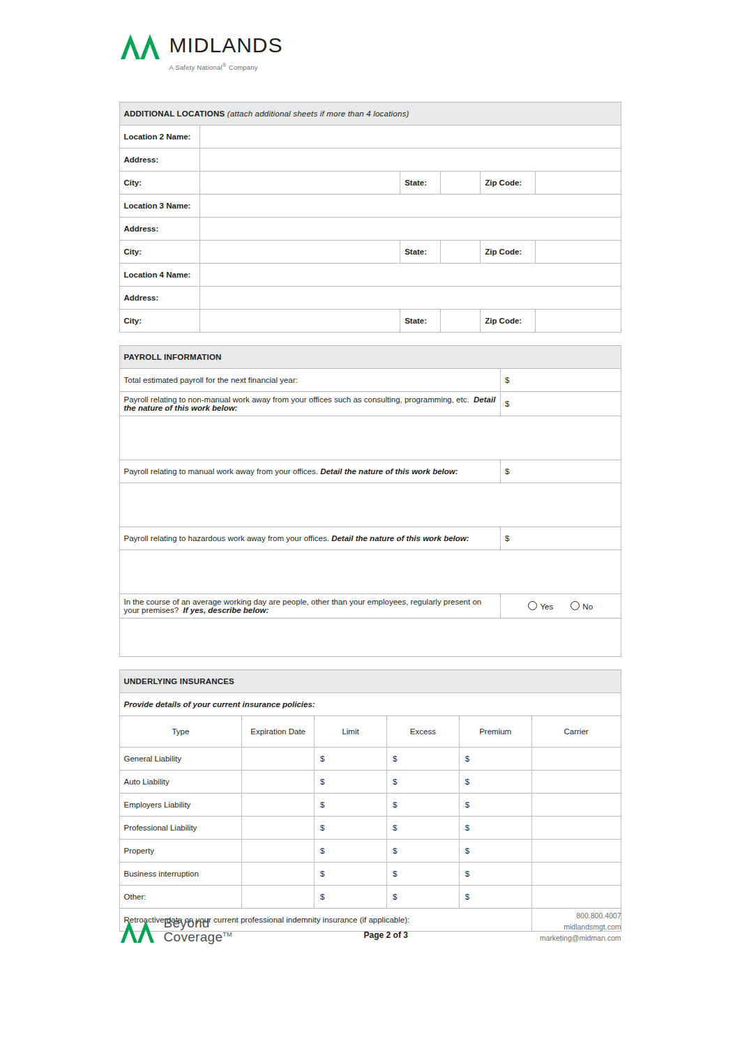MIDLANDS
A Safety National® Company
| ADDITIONAL LOCATIONS (attach additional sheets if more than 4 locations) |
| Location 2 Name: | |
| Address: | |
| City: | | State: | | Zip Code: | |
| Location 3 Name: | |
| Address: | |
| City: | | State: | | Zip Code: | |
| Location 4 Name: | |
| Address: | |
| City: | | State: | | Zip Code: | |
| PAYROLL INFORMATION |
| Total estimated payroll for the next financial year: | $ |
| Payroll relating to non-manual work away from your offices such as consulting, programming, etc. Detail the nature of this work below: | $ |
| Payroll relating to manual work away from your offices. Detail the nature of this work below: | $ |
| Payroll relating to hazardous work away from your offices. Detail the nature of this work below: | $ |
| In the course of an average working day are people, other than your employees, regularly present on your premises? If yes, describe below: | Yes No |
| UNDERLYING INSURANCES |
| Provide details of your current insurance policies: |
| Type | Expiration Date | Limit | Excess | Premium | Carrier |
| General Liability | | $ | $ | $ | |
| Auto Liability | | $ | $ | $ | |
| Employers Liability | | $ | $ | $ | |
| Professional Liability | | $ | $ | $ | |
| Property | | $ | $ | $ | |
| Business interruption | | $ | $ | $ | |
| Other: | | $ | $ | $ | |
| Retroactive date on your current professional indemnity insurance (if applicable): | |
Beyond
CoverageTM
Page 2 of 3
800.800.4007
midlandsmgt.com
marketing@midman.com